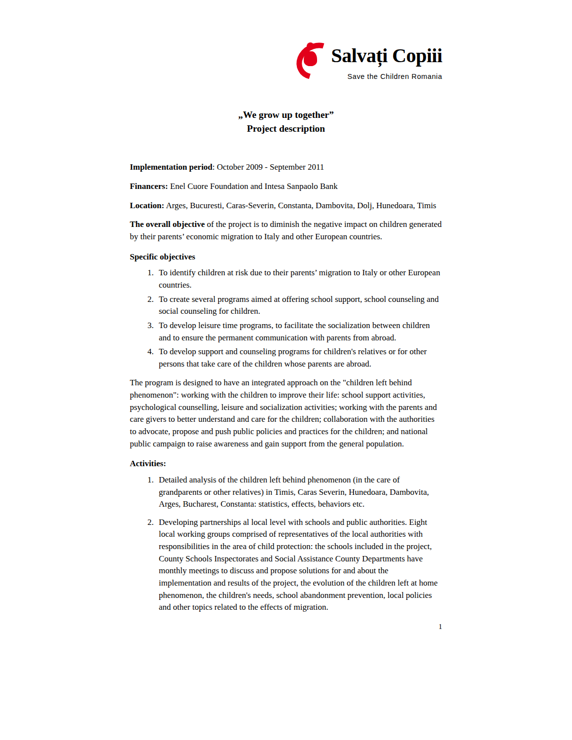Salvați Copiii
Save the Children Romania
„We grow up together”
Project description
Implementation period: October 2009 - September 2011
Financers: Enel Cuore Foundation and Intesa Sanpaolo Bank
Location: Arges, Bucuresti, Caras-Severin, Constanta, Dambovita, Dolj, Hunedoara, Timis
The overall objective of the project is to diminish the negative impact on children generated by their parents’ economic migration to Italy and other European countries.
Specific objectives
To identify children at risk due to their parents’ migration to Italy or other European countries.
To create several programs aimed at offering school support, school counseling and social counseling for children.
To develop leisure time programs, to facilitate the socialization between children and to ensure the permanent communication with parents from abroad.
To develop support and counseling programs for children's relatives or for other persons that take care of the children whose parents are abroad.
The program is designed to have an integrated approach on the "children left behind phenomenon": working with the children to improve their life: school support activities, psychological counselling, leisure and socialization activities; working with the parents and care givers to better understand and care for the children; collaboration with the authorities to advocate, propose and push public policies and practices for the children; and national public campaign to raise awareness and gain support from the general population.
Activities:
Detailed analysis of the children left behind phenomenon (in the care of grandparents or other relatives) in Timis, Caras Severin, Hunedoara, Dambovita, Arges, Bucharest, Constanta: statistics, effects, behaviors etc.
Developing partnerships al local level with schools and public authorities. Eight local working groups comprised of representatives of the local authorities with responsibilities in the area of child protection: the schools included in the project, County Schools Inspectorates and Social Assistance County Departments have monthly meetings to discuss and propose solutions for and about the implementation and results of the project, the evolution of the children left at home phenomenon, the children's needs, school abandonment prevention, local policies and other topics related to the effects of migration.
1